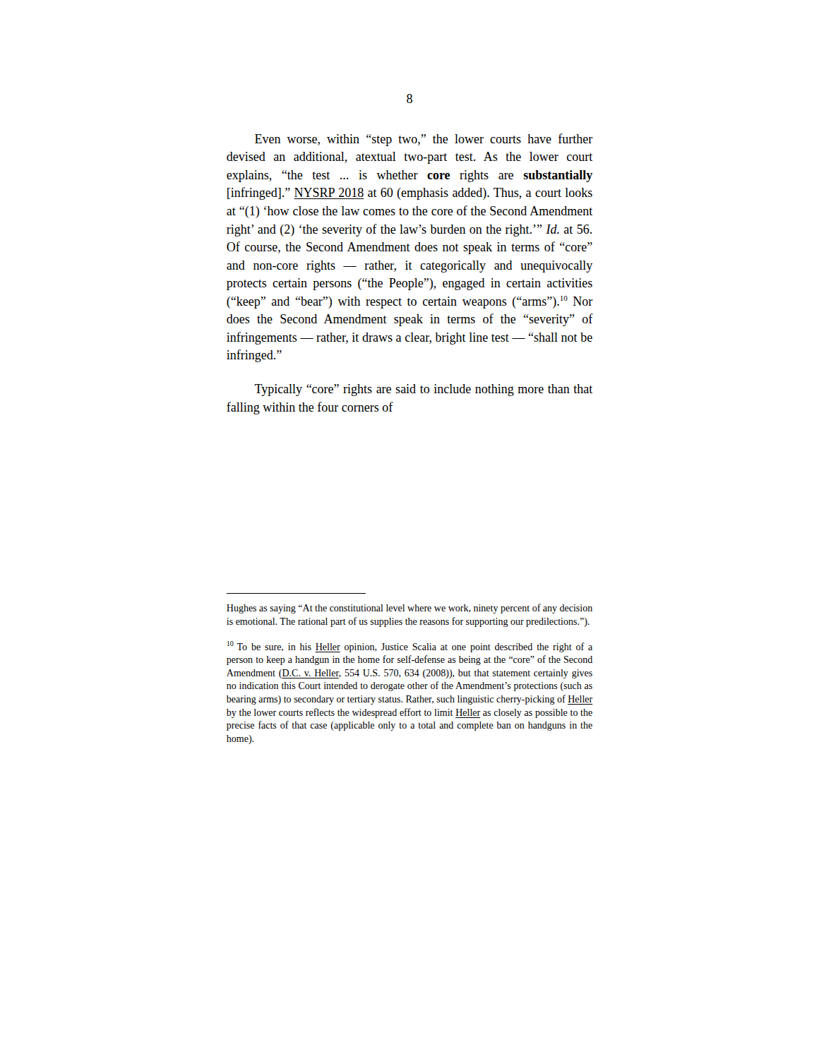8
Even worse, within “step two,” the lower courts have further devised an additional, atextual two-part test. As the lower court explains, “the test ... is whether core rights are substantially [infringed].” NYSRP 2018 at 60 (emphasis added). Thus, a court looks at “(1) ‘how close the law comes to the core of the Second Amendment right’ and (2) ‘the severity of the law’s burden on the right.’” Id. at 56. Of course, the Second Amendment does not speak in terms of “core” and non-core rights — rather, it categorically and unequivocally protects certain persons (“the People”), engaged in certain activities (“keep” and “bear”) with respect to certain weapons (“arms”).10 Nor does the Second Amendment speak in terms of the “severity” of infringements — rather, it draws a clear, bright line test — “shall not be infringed.”
Typically “core” rights are said to include nothing more than that falling within the four corners of
Hughes as saying “At the constitutional level where we work, ninety percent of any decision is emotional. The rational part of us supplies the reasons for supporting our predilections.”).
10 To be sure, in his Heller opinion, Justice Scalia at one point described the right of a person to keep a handgun in the home for self-defense as being at the “core” of the Second Amendment (D.C. v. Heller, 554 U.S. 570, 634 (2008)), but that statement certainly gives no indication this Court intended to derogate other of the Amendment’s protections (such as bearing arms) to secondary or tertiary status. Rather, such linguistic cherry-picking of Heller by the lower courts reflects the widespread effort to limit Heller as closely as possible to the precise facts of that case (applicable only to a total and complete ban on handguns in the home).